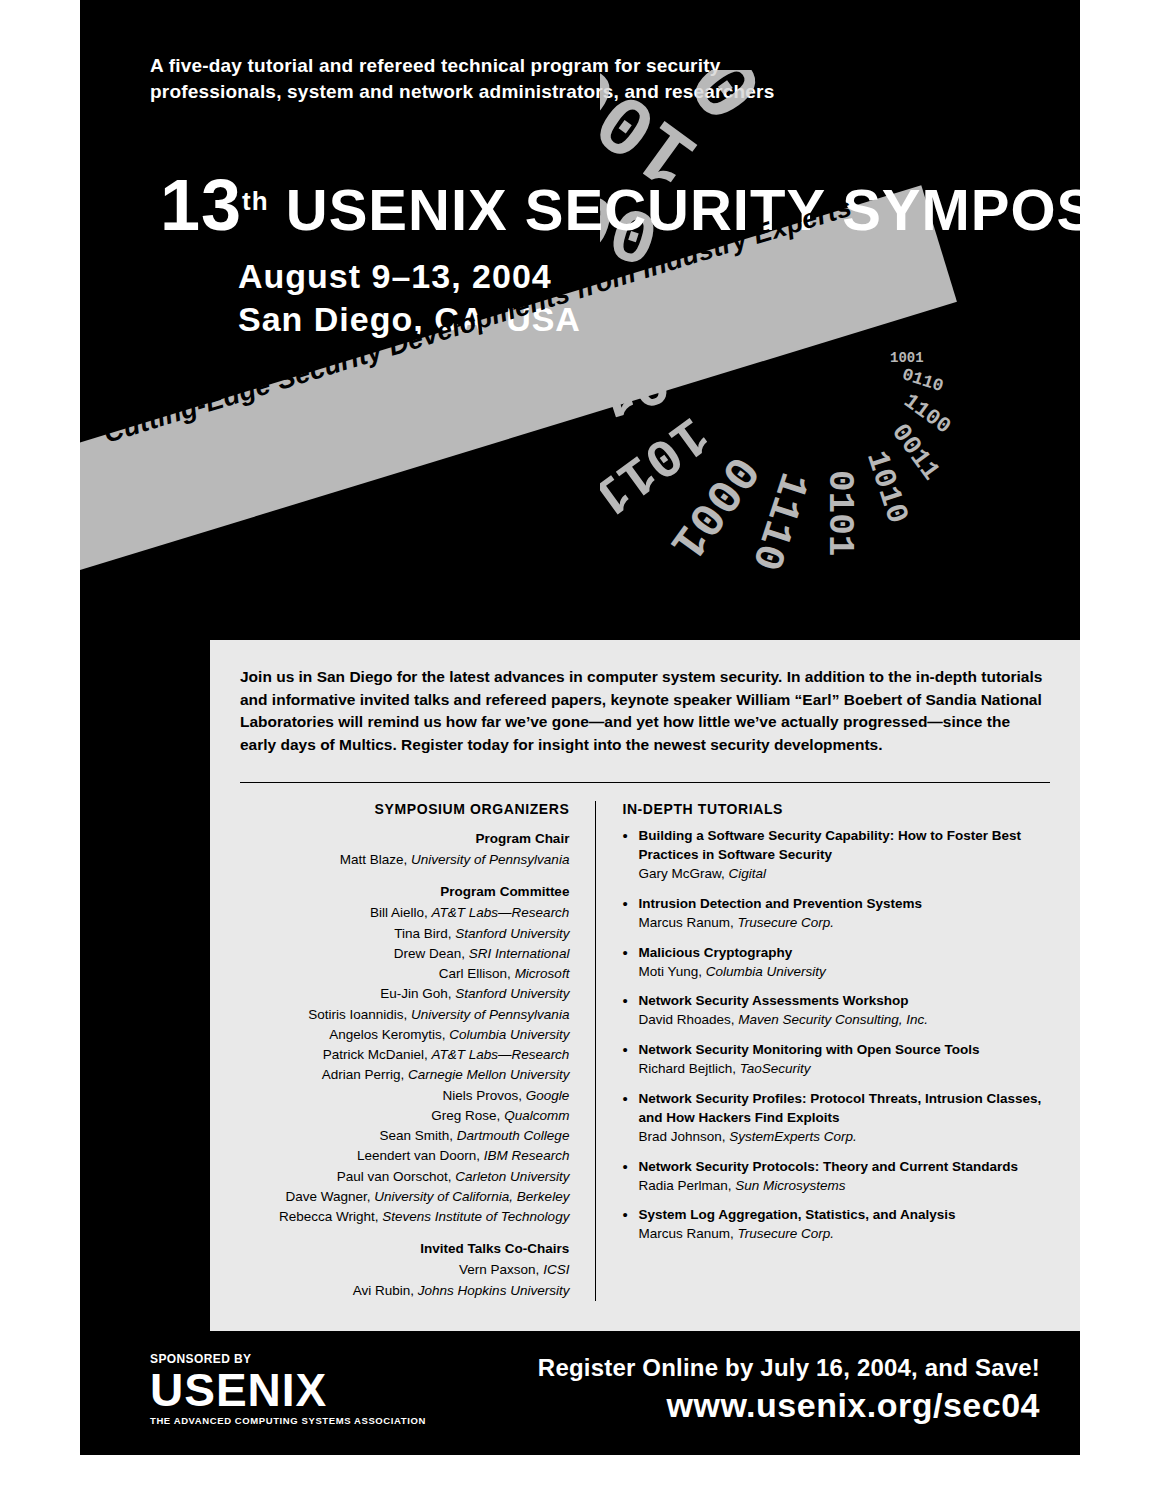A five-day tutorial and refereed technical program for security professionals, system and network administrators, and researchers
1001 0110 1100 0011 1010 0101 1110 0001 1011 0100 1101 0010 1000 0111 1001 0110 1100 0011 1010 0101
13th USENIX Security Symposium
August 9–13, 2004
San Diego, CA USA
Cutting-Edge Security Developments from Industry Experts
Join us in San Diego for the latest advances in computer system security. In addition to the in-depth tutorials and informative invited talks and refereed papers, keynote speaker William “Earl” Boebert of Sandia National Laboratories will remind us how far we’ve gone—and yet how little we’ve actually progressed—since the early days of Multics. Register today for insight into the newest security developments.
Symposium Organizers
Program Chair
Matt Blaze, University of Pennsylvania
Program Committee
Bill Aiello, AT&T Labs—Research
Tina Bird, Stanford University
Drew Dean, SRI International
Carl Ellison, Microsoft
Eu-Jin Goh, Stanford University
Sotiris Ioannidis, University of Pennsylvania
Angelos Keromytis, Columbia University
Patrick McDaniel, AT&T Labs—Research
Adrian Perrig, Carnegie Mellon University
Niels Provos, Google
Greg Rose, Qualcomm
Sean Smith, Dartmouth College
Leendert van Doorn, IBM Research
Paul van Oorschot, Carleton University
Dave Wagner, University of California, Berkeley
Rebecca Wright, Stevens Institute of Technology
Invited Talks Co-Chairs
Vern Paxson, ICSI
Avi Rubin, Johns Hopkins University
In-Depth Tutorials
Building a Software Security Capability: How to Foster Best Practices in Software Security Gary McGraw, Cigital
Intrusion Detection and Prevention Systems Marcus Ranum, Trusecure Corp.
Malicious Cryptography Moti Yung, Columbia University
Network Security Assessments Workshop David Rhoades, Maven Security Consulting, Inc.
Network Security Monitoring with Open Source Tools Richard Bejtlich, TaoSecurity
Network Security Profiles: Protocol Threats, Intrusion Classes, and How Hackers Find Exploits Brad Johnson, SystemExperts Corp.
Network Security Protocols: Theory and Current Standards Radia Perlman, Sun Microsystems
System Log Aggregation, Statistics, and Analysis Marcus Ranum, Trusecure Corp.
SPONSORED BY
USENIX
THE ADVANCED COMPUTING SYSTEMS ASSOCIATION
Register Online by July 16, 2004, and Save!
www.usenix.org/sec04